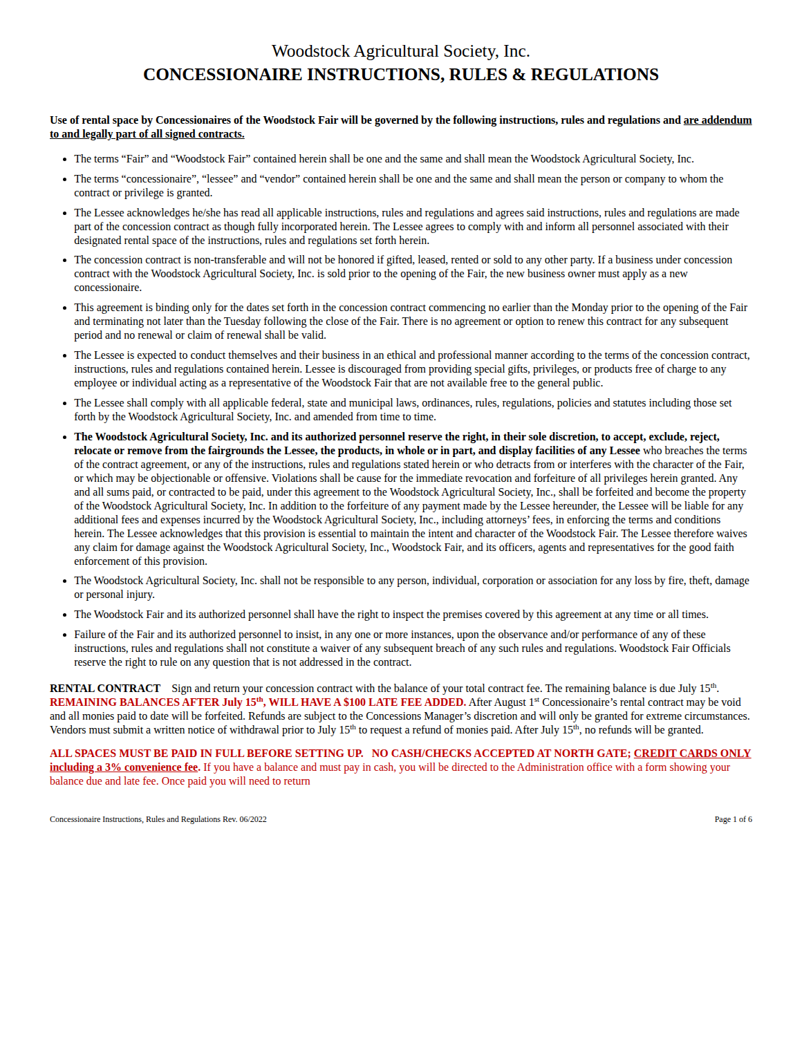Woodstock Agricultural Society, Inc.
CONCESSIONAIRE INSTRUCTIONS, RULES & REGULATIONS
Use of rental space by Concessionaires of the Woodstock Fair will be governed by the following instructions, rules and regulations and are addendum to and legally part of all signed contracts.
The terms “Fair” and “Woodstock Fair” contained herein shall be one and the same and shall mean the Woodstock Agricultural Society, Inc.
The terms “concessionaire”, “lessee” and “vendor” contained herein shall be one and the same and shall mean the person or company to whom the contract or privilege is granted.
The Lessee acknowledges he/she has read all applicable instructions, rules and regulations and agrees said instructions, rules and regulations are made part of the concession contract as though fully incorporated herein. The Lessee agrees to comply with and inform all personnel associated with their designated rental space of the instructions, rules and regulations set forth herein.
The concession contract is non-transferable and will not be honored if gifted, leased, rented or sold to any other party. If a business under concession contract with the Woodstock Agricultural Society, Inc. is sold prior to the opening of the Fair, the new business owner must apply as a new concessionaire.
This agreement is binding only for the dates set forth in the concession contract commencing no earlier than the Monday prior to the opening of the Fair and terminating not later than the Tuesday following the close of the Fair. There is no agreement or option to renew this contract for any subsequent period and no renewal or claim of renewal shall be valid.
The Lessee is expected to conduct themselves and their business in an ethical and professional manner according to the terms of the concession contract, instructions, rules and regulations contained herein. Lessee is discouraged from providing special gifts, privileges, or products free of charge to any employee or individual acting as a representative of the Woodstock Fair that are not available free to the general public.
The Lessee shall comply with all applicable federal, state and municipal laws, ordinances, rules, regulations, policies and statutes including those set forth by the Woodstock Agricultural Society, Inc. and amended from time to time.
The Woodstock Agricultural Society, Inc. and its authorized personnel reserve the right, in their sole discretion, to accept, exclude, reject, relocate or remove from the fairgrounds the Lessee, the products, in whole or in part, and display facilities of any Lessee who breaches the terms of the contract agreement, or any of the instructions, rules and regulations stated herein or who detracts from or interferes with the character of the Fair, or which may be objectionable or offensive. Violations shall be cause for the immediate revocation and forfeiture of all privileges herein granted. Any and all sums paid, or contracted to be paid, under this agreement to the Woodstock Agricultural Society, Inc., shall be forfeited and become the property of the Woodstock Agricultural Society, Inc. In addition to the forfeiture of any payment made by the Lessee hereunder, the Lessee will be liable for any additional fees and expenses incurred by the Woodstock Agricultural Society, Inc., including attorneys’ fees, in enforcing the terms and conditions herein. The Lessee acknowledges that this provision is essential to maintain the intent and character of the Woodstock Fair. The Lessee therefore waives any claim for damage against the Woodstock Agricultural Society, Inc., Woodstock Fair, and its officers, agents and representatives for the good faith enforcement of this provision.
The Woodstock Agricultural Society, Inc. shall not be responsible to any person, individual, corporation or association for any loss by fire, theft, damage or personal injury.
The Woodstock Fair and its authorized personnel shall have the right to inspect the premises covered by this agreement at any time or all times.
Failure of the Fair and its authorized personnel to insist, in any one or more instances, upon the observance and/or performance of any of these instructions, rules and regulations shall not constitute a waiver of any subsequent breach of any such rules and regulations. Woodstock Fair Officials reserve the right to rule on any question that is not addressed in the contract.
RENTAL CONTRACT Sign and return your concession contract with the balance of your total contract fee. The remaining balance is due July 15th. REMAINING BALANCES AFTER July 15th, WILL HAVE A $100 LATE FEE ADDED. After August 1st Concessionaire’s rental contract may be void and all monies paid to date will be forfeited. Refunds are subject to the Concessions Manager’s discretion and will only be granted for extreme circumstances. Vendors must submit a written notice of withdrawal prior to July 15th to request a refund of monies paid. After July 15th, no refunds will be granted.
ALL SPACES MUST BE PAID IN FULL BEFORE SETTING UP. NO CASH/CHECKS ACCEPTED AT NORTH GATE; CREDIT CARDS ONLY including a 3% convenience fee. If you have a balance and must pay in cash, you will be directed to the Administration office with a form showing your balance due and late fee. Once paid you will need to return
Concessionaire Instructions, Rules and Regulations Rev. 06/2022 Page 1 of 6